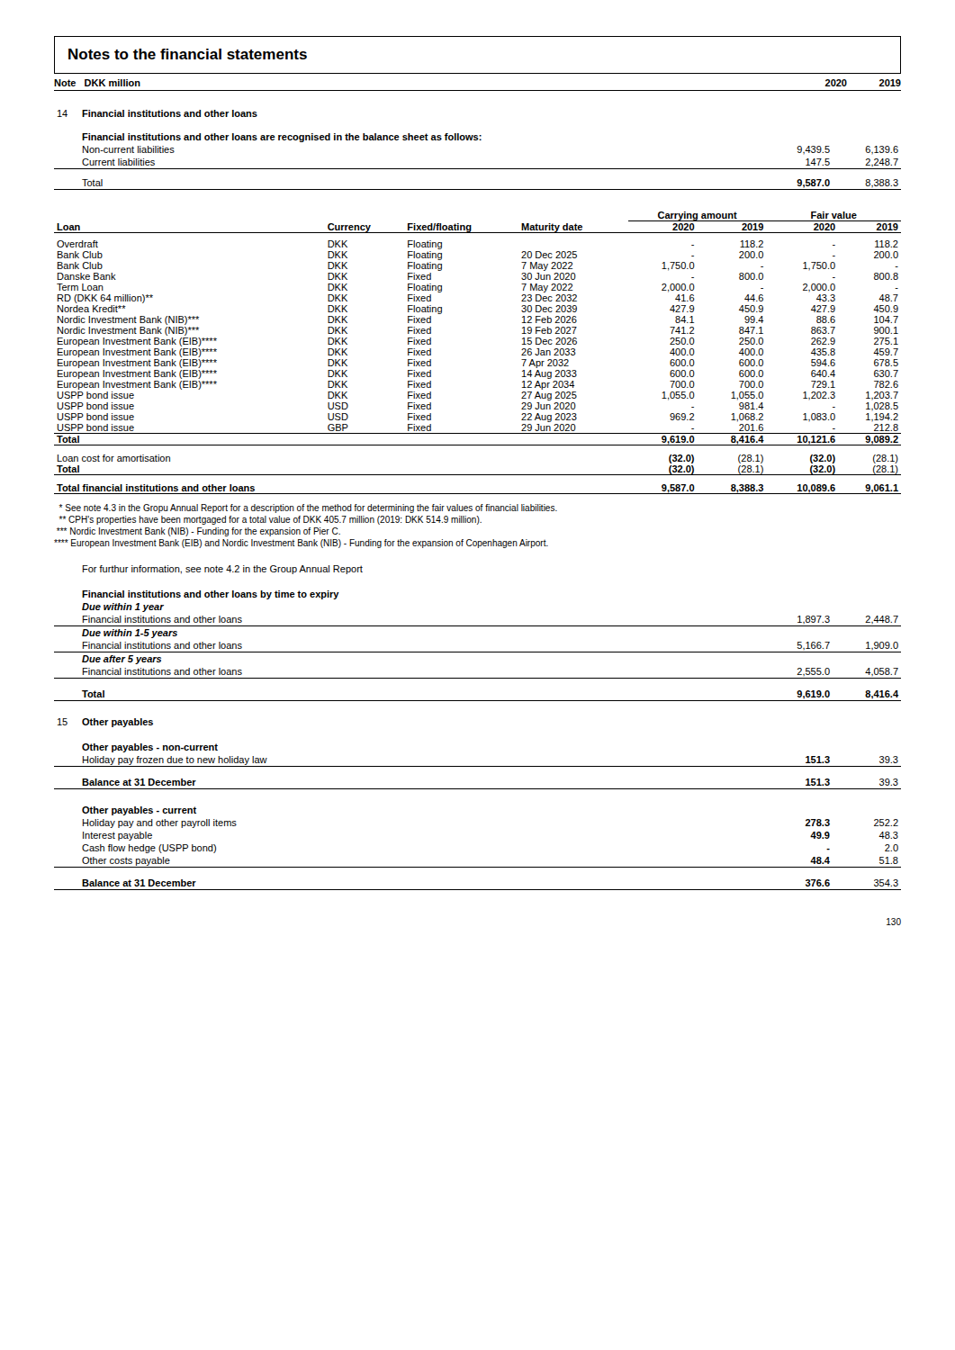Notes to the financial statements
Note DKK million
20202019
| 14 | Financial institutions and other loans |
| | Financial institutions and other loans are recognised in the balance sheet as follows: |
| | Non-current liabilities | 9,439.5 | 6,139.6 |
| | Current liabilities | 147.5 | 2,248.7 |
| | Total | 9,587.0 | 8,388.3 |
| | Carrying amount | Fair value |
| Loan | Currency | Fixed/floating | Maturity date | 2020 | 2019 | 2020 | 2019 |
| Overdraft | DKK | Floating | | - | 118.2 | - | 118.2 |
| Bank Club | DKK | Floating | 20 Dec 2025 | - | 200.0 | - | 200.0 |
| Bank Club | DKK | Floating | 7 May 2022 | 1,750.0 | - | 1,750.0 | - |
| Danske Bank | DKK | Fixed | 30 Jun 2020 | - | 800.0 | - | 800.8 |
| Term Loan | DKK | Floating | 7 May 2022 | 2,000.0 | - | 2,000.0 | - |
| RD (DKK 64 million)** | DKK | Fixed | 23 Dec 2032 | 41.6 | 44.6 | 43.3 | 48.7 |
| Nordea Kredit** | DKK | Floating | 30 Dec 2039 | 427.9 | 450.9 | 427.9 | 450.9 |
| Nordic Investment Bank (NIB)*** | DKK | Fixed | 12 Feb 2026 | 84.1 | 99.4 | 88.6 | 104.7 |
| Nordic Investment Bank (NIB)*** | DKK | Fixed | 19 Feb 2027 | 741.2 | 847.1 | 863.7 | 900.1 |
| European Investment Bank (EIB)**** | DKK | Fixed | 15 Dec 2026 | 250.0 | 250.0 | 262.9 | 275.1 |
| European Investment Bank (EIB)**** | DKK | Fixed | 26 Jan 2033 | 400.0 | 400.0 | 435.8 | 459.7 |
| European Investment Bank (EIB)**** | DKK | Fixed | 7 Apr 2032 | 600.0 | 600.0 | 594.6 | 678.5 |
| European Investment Bank (EIB)**** | DKK | Fixed | 14 Aug 2033 | 600.0 | 600.0 | 640.4 | 630.7 |
| European Investment Bank (EIB)**** | DKK | Fixed | 12 Apr 2034 | 700.0 | 700.0 | 729.1 | 782.6 |
| USPP bond issue | DKK | Fixed | 27 Aug 2025 | 1,055.0 | 1,055.0 | 1,202.3 | 1,203.7 |
| USPP bond issue | USD | Fixed | 29 Jun 2020 | - | 981.4 | - | 1,028.5 |
| USPP bond issue | USD | Fixed | 22 Aug 2023 | 969.2 | 1,068.2 | 1,083.0 | 1,194.2 |
| USPP bond issue | GBP | Fixed | 29 Jun 2020 | - | 201.6 | - | 212.8 |
| Total | | | | 9,619.0 | 8,416.4 | 10,121.6 | 9,089.2 |
| Loan cost for amortisation | (32.0) | (28.1) | (32.0) | (28.1) |
| Total | (32.0) | (28.1) | (32.0) | (28.1) |
| Total financial institutions and other loans | 9,587.0 | 8,388.3 | 10,089.6 | 9,061.1 |
* See note 4.3 in the Gropu Annual Report for a description of the method for determining the fair values of financial liabilities.
** CPH's properties have been mortgaged for a total value of DKK 405.7 million (2019: DKK 514.9 million).
*** Nordic Investment Bank (NIB) - Funding for the expansion of Pier C.
**** European Investment Bank (EIB) and Nordic Investment Bank (NIB) - Funding for the expansion of Copenhagen Airport.
| | For furthur information, see note 4.2 in the Group Annual Report |
| | Financial institutions and other loans by time to expiry |
| | Due within 1 year |
| | Financial institutions and other loans | 1,897.3 | 2,448.7 |
| | Due within 1-5 years |
| | Financial institutions and other loans | 5,166.7 | 1,909.0 |
| | Due after 5 years |
| | Financial institutions and other loans | 2,555.0 | 4,058.7 |
| | Total | 9,619.0 | 8,416.4 |
| 15 | Other payables |
| | Other payables - non-current |
| | Holiday pay frozen due to new holiday law | 151.3 | 39.3 |
| | Balance at 31 December | 151.3 | 39.3 |
| | Other payables - current |
| | Holiday pay and other payroll items | 278.3 | 252.2 |
| | Interest payable | 49.9 | 48.3 |
| | Cash flow hedge (USPP bond) | - | 2.0 |
| | Other costs payable | 48.4 | 51.8 |
| | Balance at 31 December | 376.6 | 354.3 |
130